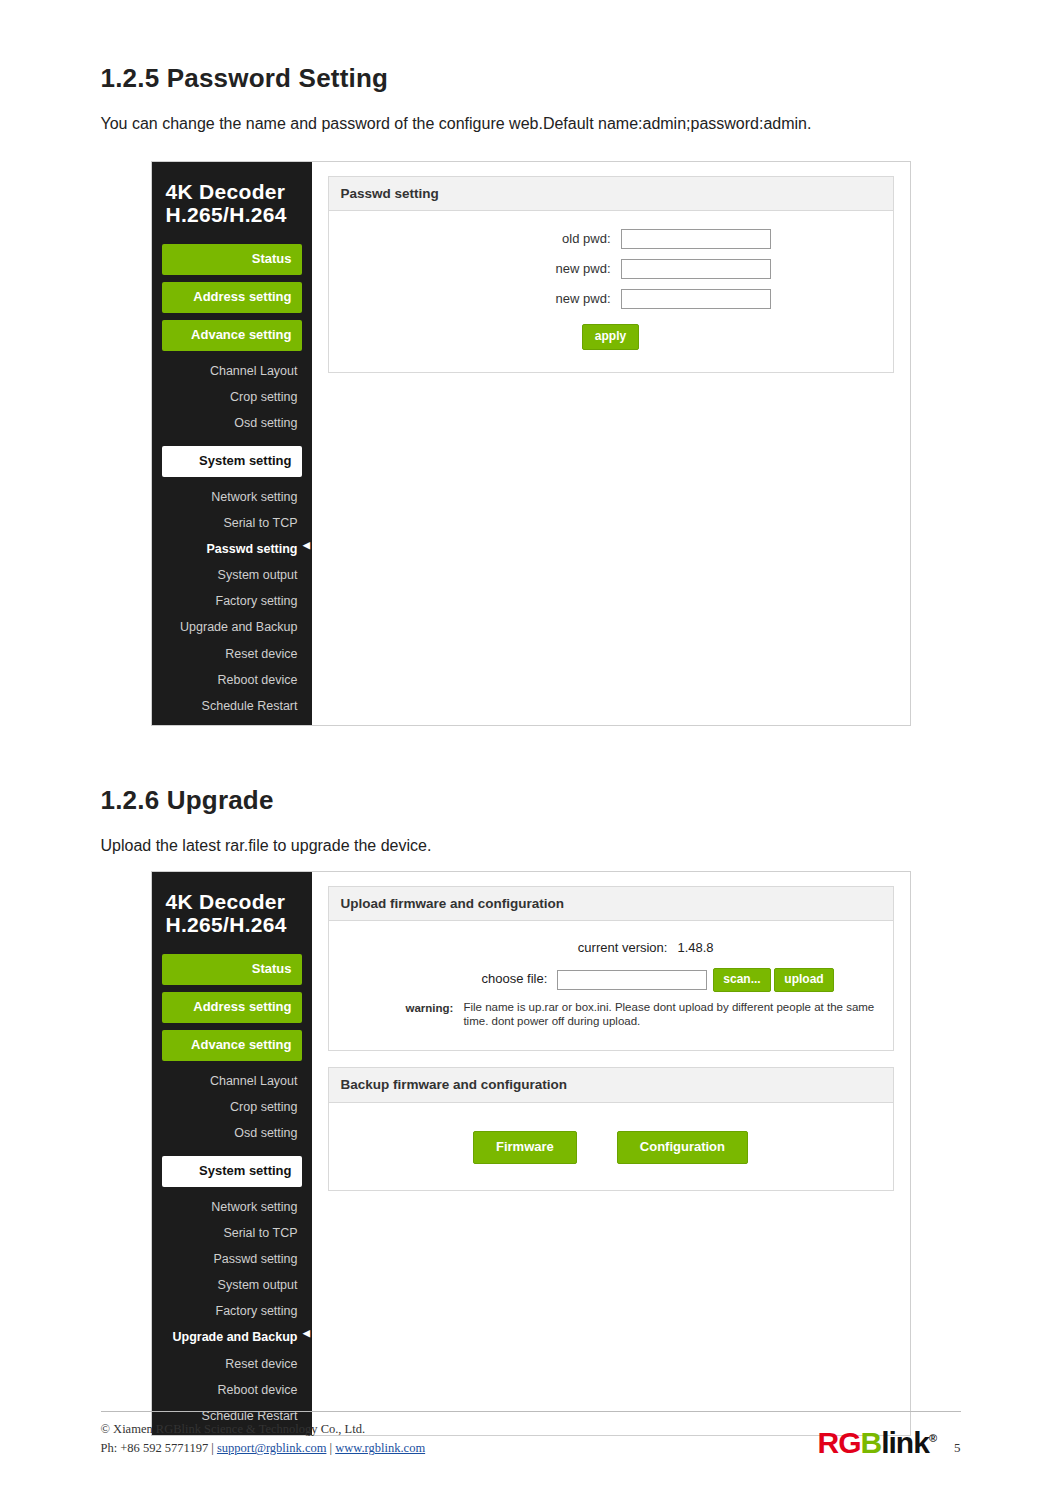1.2.5 Password Setting
You can change the name and password of the configure web.Default name:admin;password:admin.
4K Decoder H.265/H.264
Status Address setting Advance setting
Channel Layout
Crop setting
Osd setting
System setting
Network setting
Serial to TCP
Passwd setting
System output
Factory setting
Upgrade and Backup
Reset device
Reboot device
Schedule Restart
Passwd setting
old pwd:
new pwd:
new pwd:
apply
1.2.6 Upgrade
Upload the latest rar.file to upgrade the device.
4K Decoder H.265/H.264
Status Address setting Advance setting
Channel Layout
Crop setting
Osd setting
System setting
Network setting
Serial to TCP
Passwd setting
System output
Factory setting
Upgrade and Backup
Reset device
Reboot device
Schedule Restart
Upload firmware and configuration
current version: 1.48.8
choose file: scan... upload
warning: File name is up.rar or box.ini. Please dont upload by different people at the same time. dont power off during upload.
Backup firmware and configuration
Firmware Configuration
© Xiamen RGBlink Science & Technology Co., Ltd.
Ph: +86 592 5771197 | support@rgblink.com | www.rgblink.com
RG Blink®
5